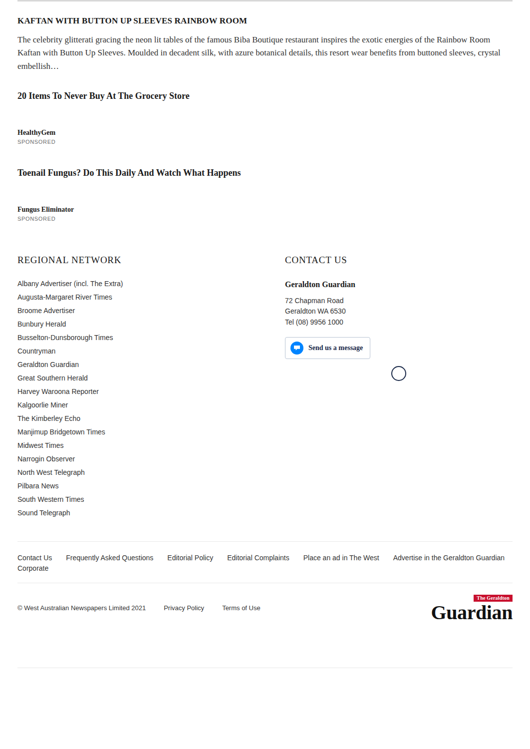Kaftan with Button Up Sleeves Rainbow Room
The celebrity glitterati gracing the neon lit tables of the famous Biba Boutique restaurant inspires the exotic energies of the Rainbow Room Kaftan with Button Up Sleeves. Moulded in decadent silk, with azure botanical details, this resort wear benefits from buttoned sleeves, crystal embellish…
20 Items To Never Buy At The Grocery Store
HealthyGem
Sponsored
Toenail Fungus? Do This Daily And Watch What Happens
Fungus Eliminator
Sponsored
Regional Network
Albany Advertiser (incl. The Extra)
Augusta-Margaret River Times
Broome Advertiser
Bunbury Herald
Busselton-Dunsborough Times
Countryman
Geraldton Guardian
Great Southern Herald
Harvey Waroona Reporter
Kalgoorlie Miner
The Kimberley Echo
Manjimup Bridgetown Times
Midwest Times
Narrogin Observer
North West Telegraph
Pilbara News
South Western Times
Sound Telegraph
Contact Us
Geraldton Guardian
72 Chapman Road Geraldton WA 6530 Tel (08) 9956 1000
Send us a message
Contact Us Frequently Asked Questions Editorial Policy Editorial Complaints Place an ad in The West Advertise in the Geraldton Guardian Corporate
© West Australian Newspapers Limited 2021 Privacy Policy Terms of Use
The Geraldton Guardian